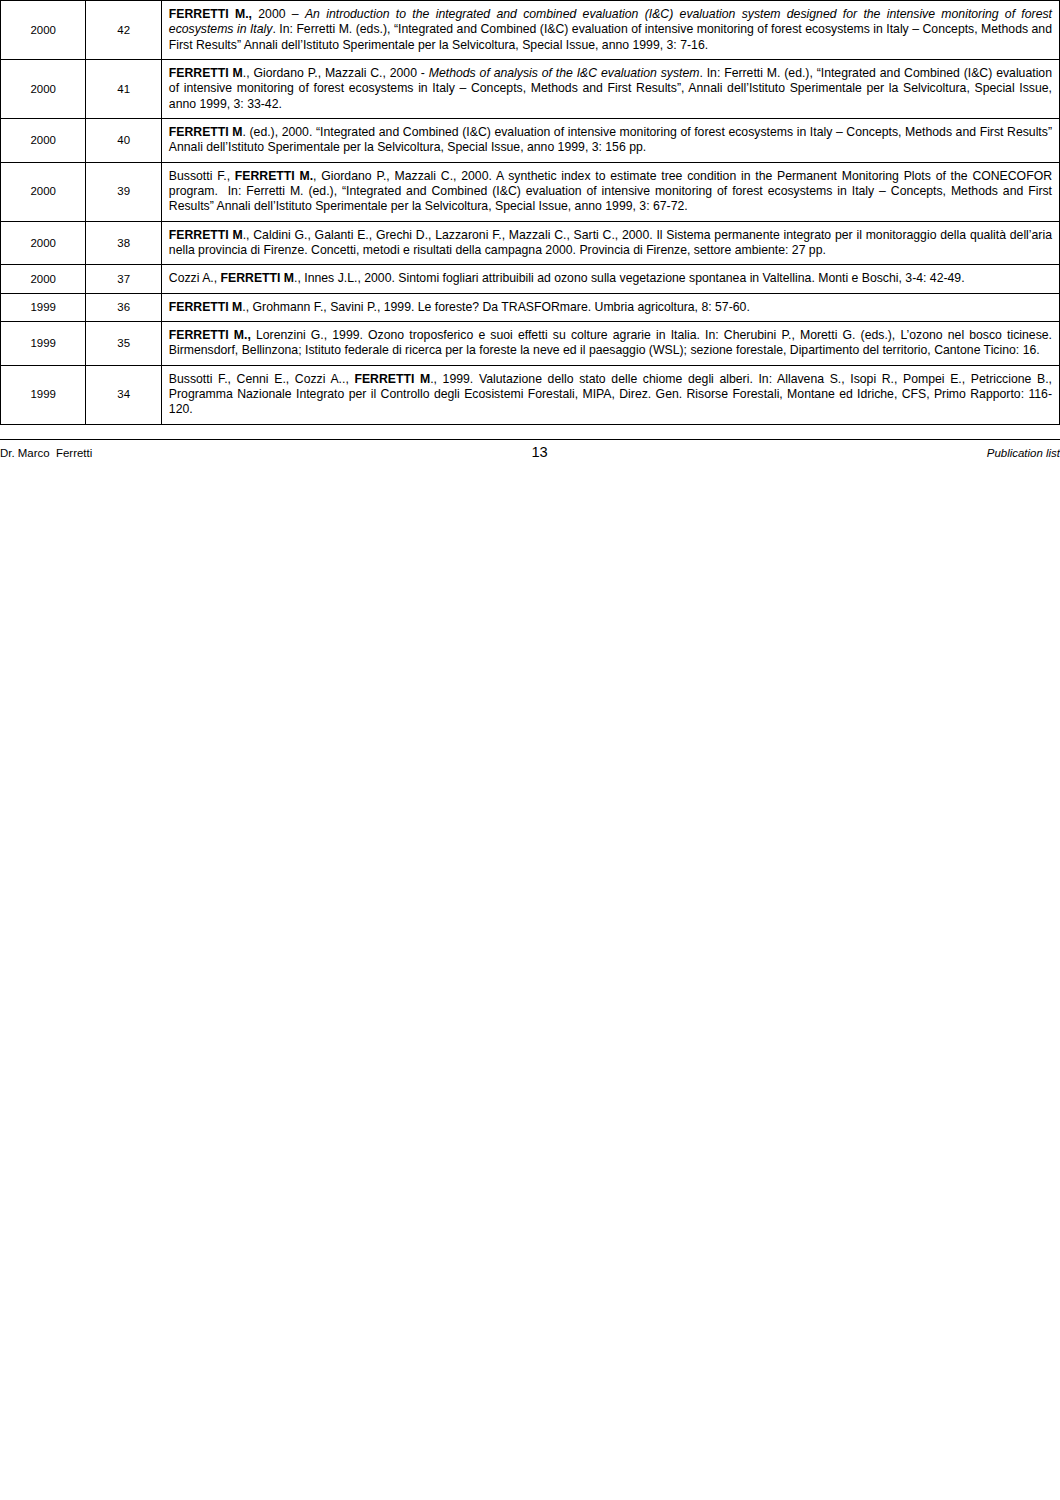| 2000 | 42 | FERRETTI M., 2000 – An introduction to the integrated and combined evaluation (I&C) evaluation system designed for the intensive monitoring of forest ecosystems in Italy . In: Ferretti M. (eds.), “Integrated and Combined (I&C) evaluation of intensive monitoring of forest ecosystems in Italy – Concepts, Methods and First Results” Annali dell’Istituto Sperimentale per la Selvicoltura, Special Issue, anno 1999, 3: 7-16. |
| 2000 | 41 | FERRETTI M ., Giordano P., Mazzali C., 2000 - Methods of analysis of the I&C evaluation system . In: Ferretti M. (ed.), “Integrated and Combined (I&C) evaluation of intensive monitoring of forest ecosystems in Italy – Concepts, Methods and First Results”, Annali dell’Istituto Sperimentale per la Selvicoltura, Special Issue, anno 1999, 3: 33-42. |
| 2000 | 40 | FERRETTI M . (ed.), 2000. “Integrated and Combined (I&C) evaluation of intensive monitoring of forest ecosystems in Italy – Concepts, Methods and First Results” Annali dell’Istituto Sperimentale per la Selvicoltura, Special Issue, anno 1999, 3: 156 pp. |
| 2000 | 39 | Bussotti F., FERRETTI M. , Giordano P., Mazzali C., 2000. A synthetic index to estimate tree condition in the Permanent Monitoring Plots of the CONECOFOR program. In: Ferretti M. (ed.), “Integrated and Combined (I&C) evaluation of intensive monitoring of forest ecosystems in Italy – Concepts, Methods and First Results” Annali dell’Istituto Sperimentale per la Selvicoltura, Special Issue, anno 1999, 3: 67-72. |
| 2000 | 38 | FERRETTI M ., Caldini G., Galanti E., Grechi D., Lazzaroni F., Mazzali C., Sarti C., 2000. Il Sistema permanente integrato per il monitoraggio della qualità dell’aria nella provincia di Firenze. Concetti, metodi e risultati della campagna 2000. Provincia di Firenze, settore ambiente: 27 pp. |
| 2000 | 37 | Cozzi A., FERRETTI M ., Innes J.L., 2000. Sintomi fogliari attribuibili ad ozono sulla vegetazione spontanea in Valtellina. Monti e Boschi, 3-4: 42-49. |
| 1999 | 36 | FERRETTI M ., Grohmann F., Savini P., 1999. Le foreste? Da TRASFORmare. Umbria agricoltura, 8: 57-60. |
| 1999 | 35 | FERRETTI M., Lorenzini G., 1999. Ozono troposferico e suoi effetti su colture agrarie in Italia. In: Cherubini P., Moretti G. (eds.), L’ozono nel bosco ticinese. Birmensdorf, Bellinzona; Istituto federale di ricerca per la foreste la neve ed il paesaggio (WSL); sezione forestale, Dipartimento del territorio, Cantone Ticino: 16. |
| 1999 | 34 | Bussotti F., Cenni E., Cozzi A.., FERRETTI M ., 1999. Valutazione dello stato delle chiome degli alberi. In: Allavena S., Isopi R., Pompei E., Petriccione B., Programma Nazionale Integrato per il Controllo degli Ecosistemi Forestali, MIPA, Direz. Gen. Risorse Forestali, Montane ed Idriche, CFS, Primo Rapporto: 116-120. |
Dr. Marco Ferretti 13 Publication list